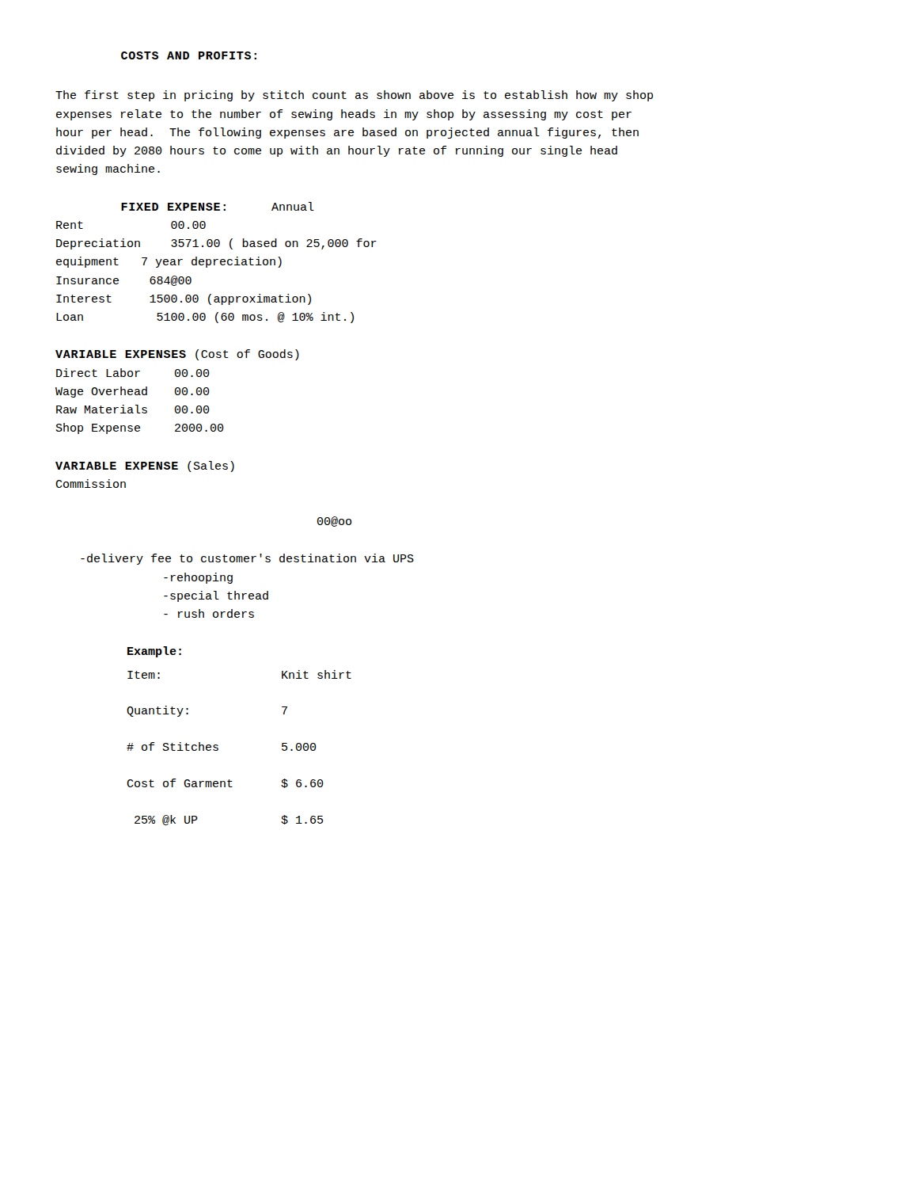COSTS AND PROFITS:
The first step in pricing by stitch count as shown above is to establish how my shop expenses relate to the number of sewing heads in my shop by assessing my cost per hour per head. The following expenses are based on projected annual figures, then divided by 2080 hours to come up with an hourly rate of running our single head sewing machine.
FIXED EXPENSE: Annual
| Rent | 00.00 |
| Depreciation | 3571.00 ( based on 25,000 for |
equipment 7 year depreciation)
| Insurance | 684@00 |
| Interest | 1500.00 (approximation) |
| Loan | 5100.00 (60 mos. @ 10% int.) |
VARIABLE EXPENSES (Cost of Goods)
| Direct Labor | 00.00 |
| Wage Overhead | 00.00 |
| Raw Materials | 00.00 |
| Shop Expense | 2000.00 |
VARIABLE EXPENSE (Sales)
Commission
00@oo
-delivery fee to customer's destination via UPS
-rehooping
-special thread
- rush orders
Example:
| Item: | Knit shirt |
| Quantity: | 7 |
| # of Stitches | 5.000 |
| Cost of Garment | $ 6.60 |
| 25% @k UP | $ 1.65 |